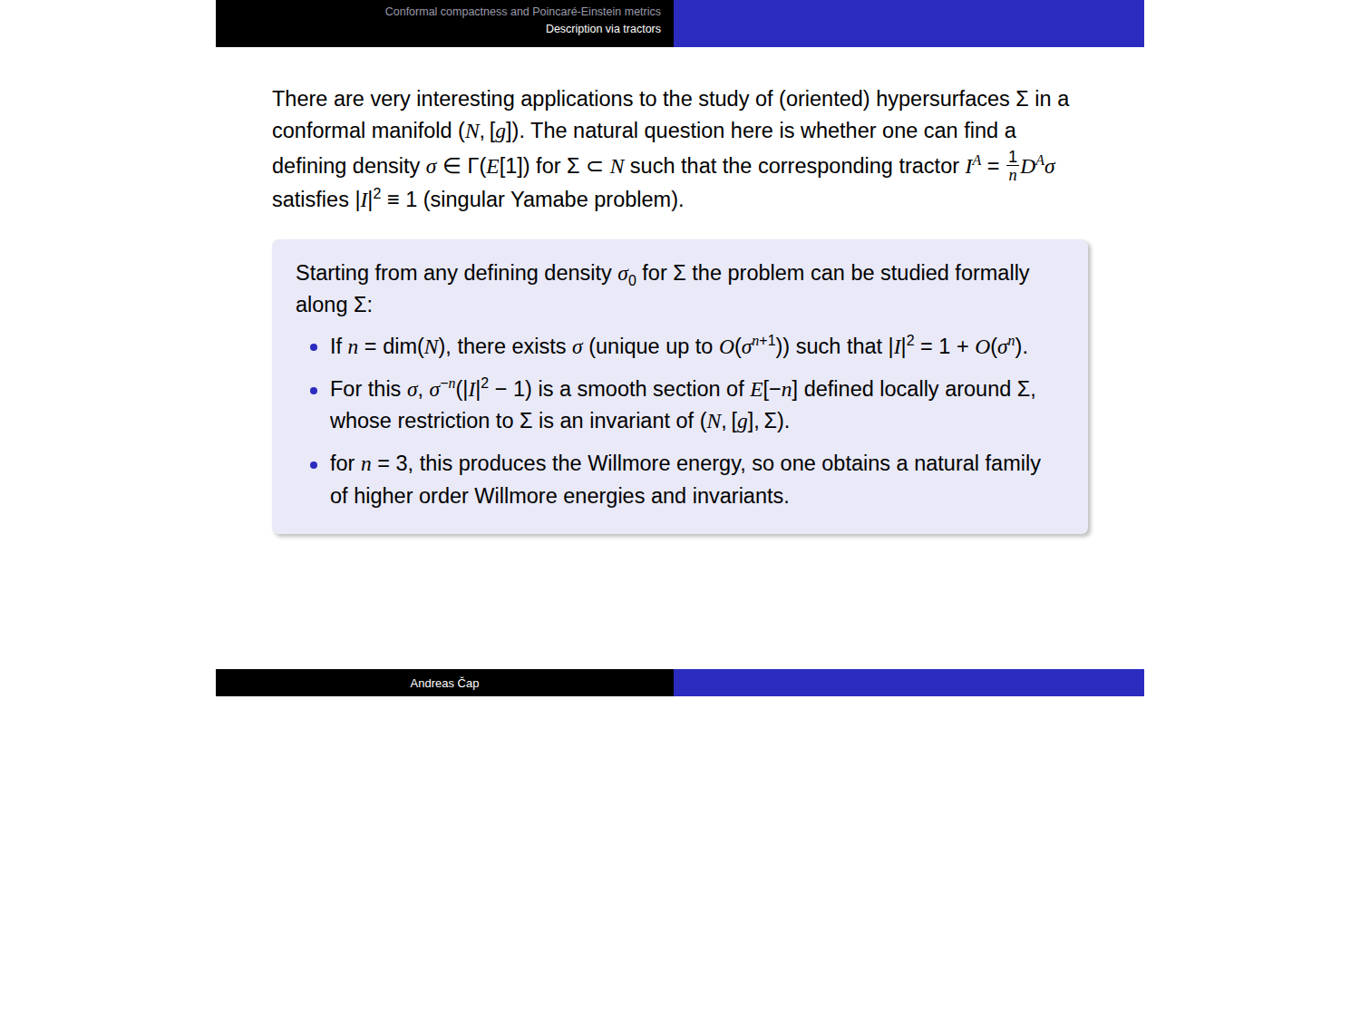Conformal compactness and Poincaré-Einstein metrics
Description via tractors
There are very interesting applications to the study of (oriented) hypersurfaces Σ in a conformal manifold (N, [g]). The natural question here is whether one can find a defining density σ ∈ Γ(E[1]) for Σ ⊂ N such that the corresponding tractor IA = 1 n DAσ satisfies |I|2 ≡ 1 (singular Yamabe problem).
Starting from any defining density σ0 for Σ the problem can be studied formally along Σ:
If n = dim(N), there exists σ (unique up to O(σn+1)) such that |I|2 = 1 + O(σn).
For this σ, σ−n(|I|2 − 1) is a smooth section of E[−n] defined locally around Σ, whose restriction to Σ is an invariant of (N, [g], Σ).
for n = 3, this produces the Willmore energy, so one obtains a natural family of higher order Willmore energies and invariants.
Andreas Čap